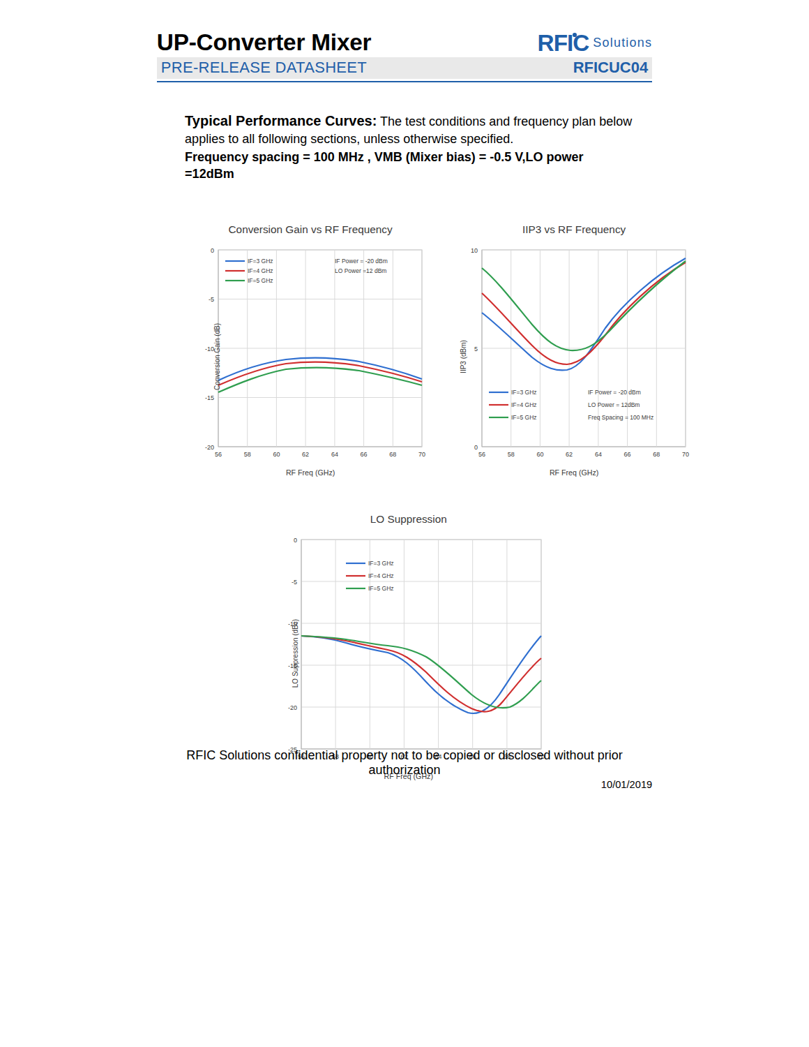UP-Converter Mixer
RF IC Solutions
PRE-RELEASE DATASHEET
RFICUC04
Typical Performance Curves: The test conditions and frequency plan below applies to all following sections, unless otherwise specified.
Frequency spacing = 100 MHz , VMB (Mixer bias) = -0.5 V,LO power =12dBm
Conversion Gain vs RF Frequency
Conversion Gain (dB)
0 -5 -10 -15 -20 56 58 60 62 64 66 68 70 IF=3 GHz IF=4 GHz IF=5 GHz IF Power = -20 dBm LO Power =12 dBm
RF Freq (GHz)
IIP3 vs RF Frequency
IIP3 (dBm)
10 5 0 56 58 60 62 64 66 68 70 IF=3 GHz IF=4 GHz IF=5 GHz IF Power = -20 dBm LO Power = 12dBm Freq Spacing = 100 MHz
RF Freq (GHz)
LO Suppression
LO Suppression (dBc)
0 -5 -10 -15 -20 -25 56 58 60 62 64 66 68 70 IF=3 GHz IF=4 GHz IF=5 GHz
RF Freq (GHz)
RFIC Solutions confidential property not to be copied or disclosed without prior authorization
10/01/2019